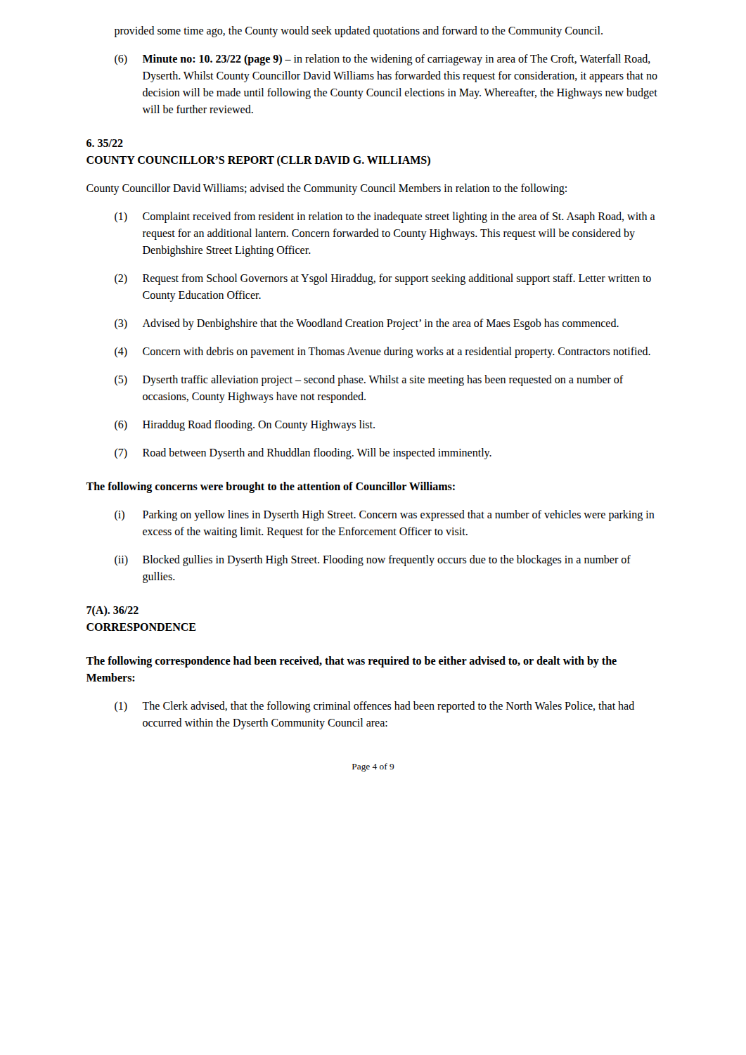provided some time ago, the County would seek updated quotations and forward to the Community Council.
(6) Minute no: 10. 23/22 (page 9) – in relation to the widening of carriageway in area of The Croft, Waterfall Road, Dyserth. Whilst County Councillor David Williams has forwarded this request for consideration, it appears that no decision will be made until following the County Council elections in May. Whereafter, the Highways new budget will be further reviewed.
6. 35/22
COUNTY COUNCILLOR’S REPORT (CLLR DAVID G. WILLIAMS)
County Councillor David Williams; advised the Community Council Members in relation to the following:
(1) Complaint received from resident in relation to the inadequate street lighting in the area of St. Asaph Road, with a request for an additional lantern. Concern forwarded to County Highways. This request will be considered by Denbighshire Street Lighting Officer.
(2) Request from School Governors at Ysgol Hiraddug, for support seeking additional support staff. Letter written to County Education Officer.
(3) Advised by Denbighshire that the Woodland Creation Project’ in the area of Maes Esgob has commenced.
(4) Concern with debris on pavement in Thomas Avenue during works at a residential property. Contractors notified.
(5) Dyserth traffic alleviation project – second phase. Whilst a site meeting has been requested on a number of occasions, County Highways have not responded.
(6) Hiraddug Road flooding. On County Highways list.
(7) Road between Dyserth and Rhuddlan flooding. Will be inspected imminently.
The following concerns were brought to the attention of Councillor Williams:
(i) Parking on yellow lines in Dyserth High Street. Concern was expressed that a number of vehicles were parking in excess of the waiting limit. Request for the Enforcement Officer to visit.
(ii) Blocked gullies in Dyserth High Street. Flooding now frequently occurs due to the blockages in a number of gullies.
7(A). 36/22
CORRESPONDENCE
The following correspondence had been received, that was required to be either advised to, or dealt with by the Members:
(1) The Clerk advised, that the following criminal offences had been reported to the North Wales Police, that had occurred within the Dyserth Community Council area:
Page 4 of 9